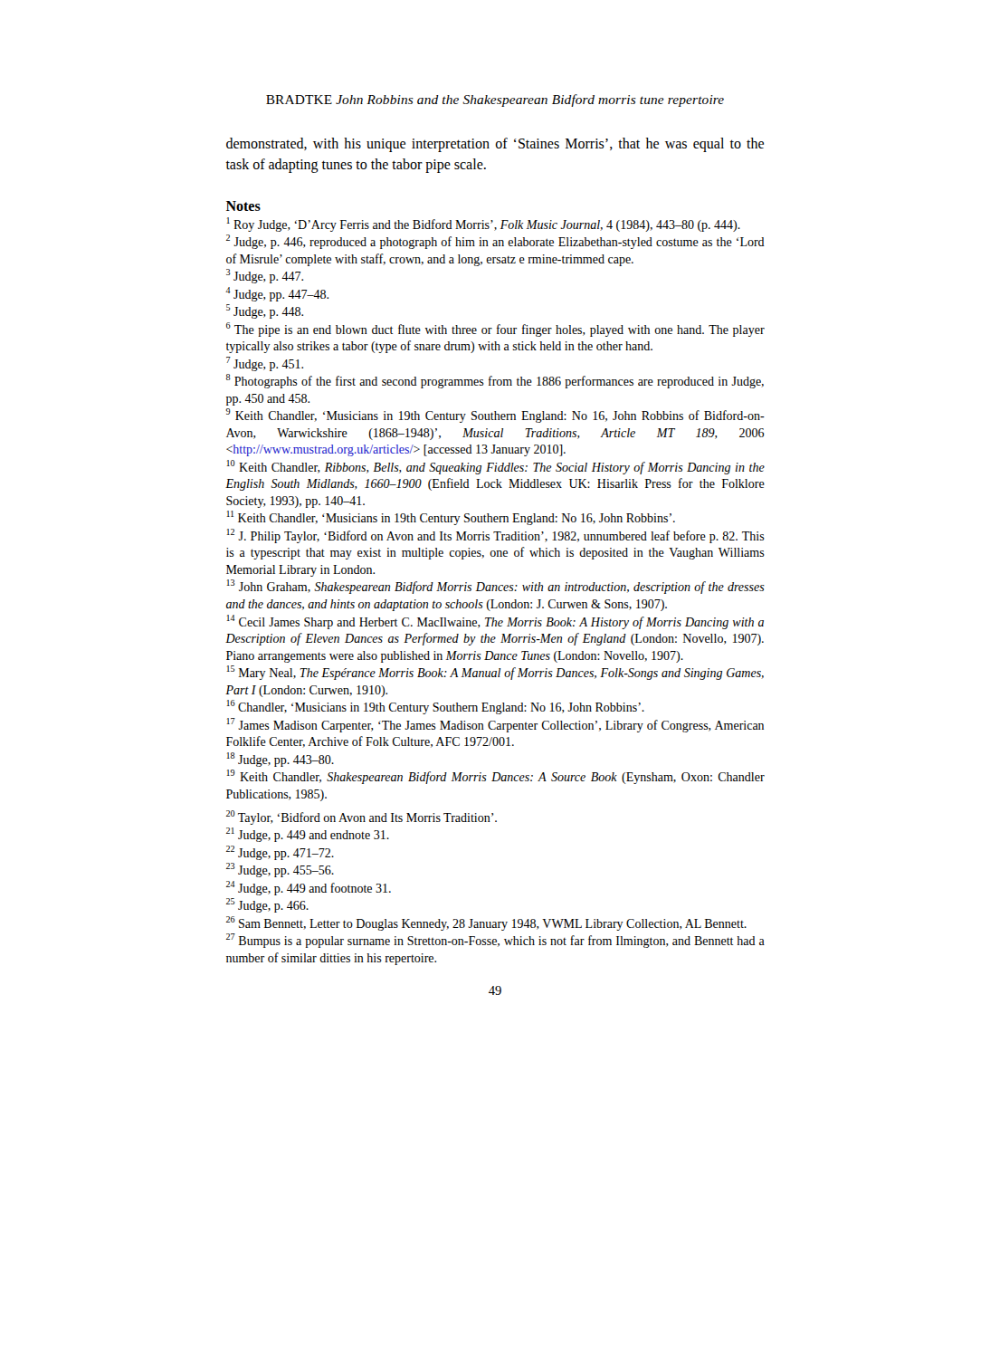BRADTKE John Robbins and the Shakespearean Bidford morris tune repertoire
demonstrated, with his unique interpretation of ‘Staines Morris’, that he was equal to the task of adapting tunes to the tabor pipe scale.
Notes
1 Roy Judge, ‘D’Arcy Ferris and the Bidford Morris’, Folk Music Journal, 4 (1984), 443–80 (p. 444).
2 Judge, p. 446, reproduced a photograph of him in an elaborate Elizabethan-styled costume as the ‘Lord of Misrule’ complete with staff, crown, and a long, ersatz e rmine-trimmed cape.
3 Judge, p. 447.
4 Judge, pp. 447–48.
5 Judge, p. 448.
6 The pipe is an end blown duct flute with three or four finger holes, played with one hand. The player typically also strikes a tabor (type of snare drum) with a stick held in the other hand.
7 Judge, p. 451.
8 Photographs of the first and second programmes from the 1886 performances are reproduced in Judge, pp. 450 and 458.
9 Keith Chandler, ‘Musicians in 19th Century Southern England: No 16, John Robbins of Bidford-on-Avon, Warwickshire (1868–1948)’, Musical Traditions, Article MT 189, 2006 <http://www.mustrad.org.uk/articles/> [accessed 13 January 2010].
10 Keith Chandler, Ribbons, Bells, and Squeaking Fiddles: The Social History of Morris Dancing in the English South Midlands, 1660–1900 (Enfield Lock Middlesex UK: Hisarlik Press for the Folklore Society, 1993), pp. 140–41.
11 Keith Chandler, ‘Musicians in 19th Century Southern England: No 16, John Robbins’.
12 J. Philip Taylor, ‘Bidford on Avon and Its Morris Tradition’, 1982, unnumbered leaf before p. 82. This is a typescript that may exist in multiple copies, one of which is deposited in the Vaughan Williams Memorial Library in London.
13 John Graham, Shakespearean Bidford Morris Dances: with an introduction, description of the dresses and the dances, and hints on adaptation to schools (London: J. Curwen & Sons, 1907).
14 Cecil James Sharp and Herbert C. MacIlwaine, The Morris Book: A History of Morris Dancing with a Description of Eleven Dances as Performed by the Morris-Men of England (London: Novello, 1907). Piano arrangements were also published in Morris Dance Tunes (London: Novello, 1907).
15 Mary Neal, The Espérance Morris Book: A Manual of Morris Dances, Folk-Songs and Singing Games, Part I (London: Curwen, 1910).
16 Chandler, ‘Musicians in 19th Century Southern England: No 16, John Robbins’.
17 James Madison Carpenter, ‘The James Madison Carpenter Collection’, Library of Congress, American Folklife Center, Archive of Folk Culture, AFC 1972/001.
18 Judge, pp. 443–80.
19 Keith Chandler, Shakespearean Bidford Morris Dances: A Source Book (Eynsham, Oxon: Chandler Publications, 1985).
20 Taylor, ‘Bidford on Avon and Its Morris Tradition’.
21 Judge, p. 449 and endnote 31.
22 Judge, pp. 471–72.
23 Judge, pp. 455–56.
24 Judge, p. 449 and footnote 31.
25 Judge, p. 466.
26 Sam Bennett, Letter to Douglas Kennedy, 28 January 1948, VWML Library Collection, AL Bennett.
27 Bumpus is a popular surname in Stretton-on-Fosse, which is not far from Ilmington, and Bennett had a number of similar ditties in his repertoire.
49